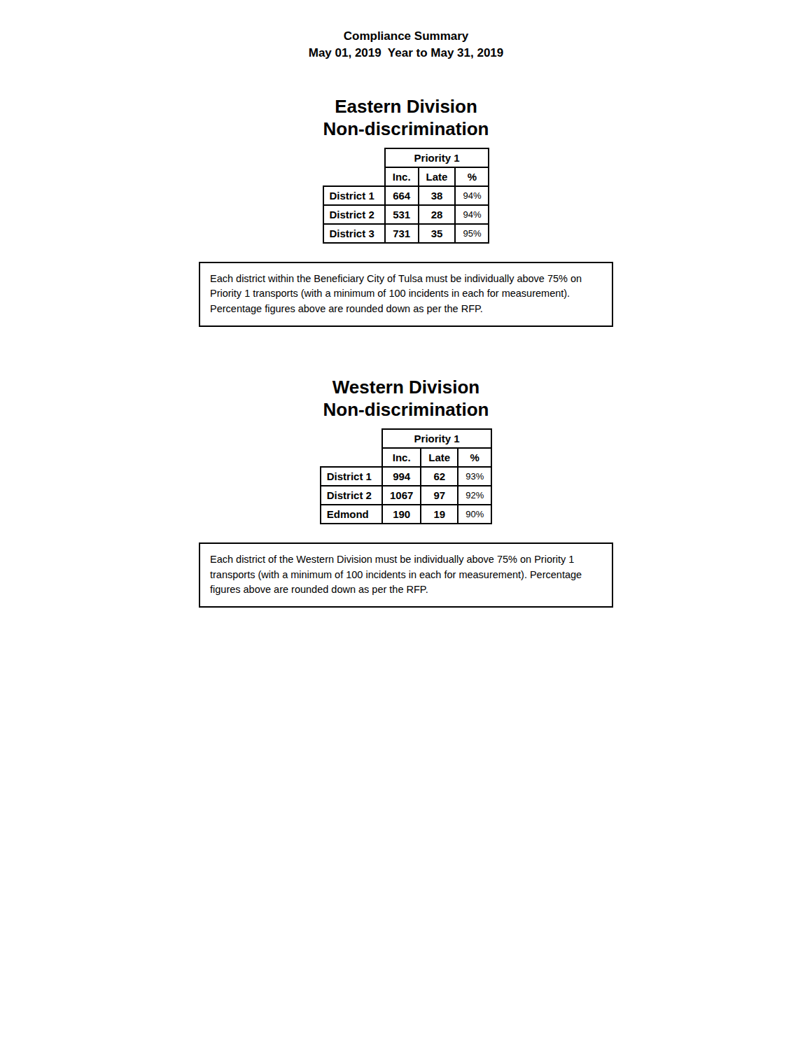Compliance Summary
May 01, 2019 Year to May 31, 2019
Eastern Division
Non-discrimination
| | Priority 1 |
| | Inc. | Late | % |
| District 1 | 664 | 38 | 94% |
| District 2 | 531 | 28 | 94% |
| District 3 | 731 | 35 | 95% |
Each district within the Beneficiary City of Tulsa must be individually above 75% on Priority 1 transports (with a minimum of 100 incidents in each for measurement). Percentage figures above are rounded down as per the RFP.
Western Division
Non-discrimination
| | Priority 1 |
| | Inc. | Late | % |
| District 1 | 994 | 62 | 93% |
| District 2 | 1067 | 97 | 92% |
| Edmond | 190 | 19 | 90% |
Each district of the Western Division must be individually above 75% on Priority 1 transports (with a minimum of 100 incidents in each for measurement). Percentage figures above are rounded down as per the RFP.